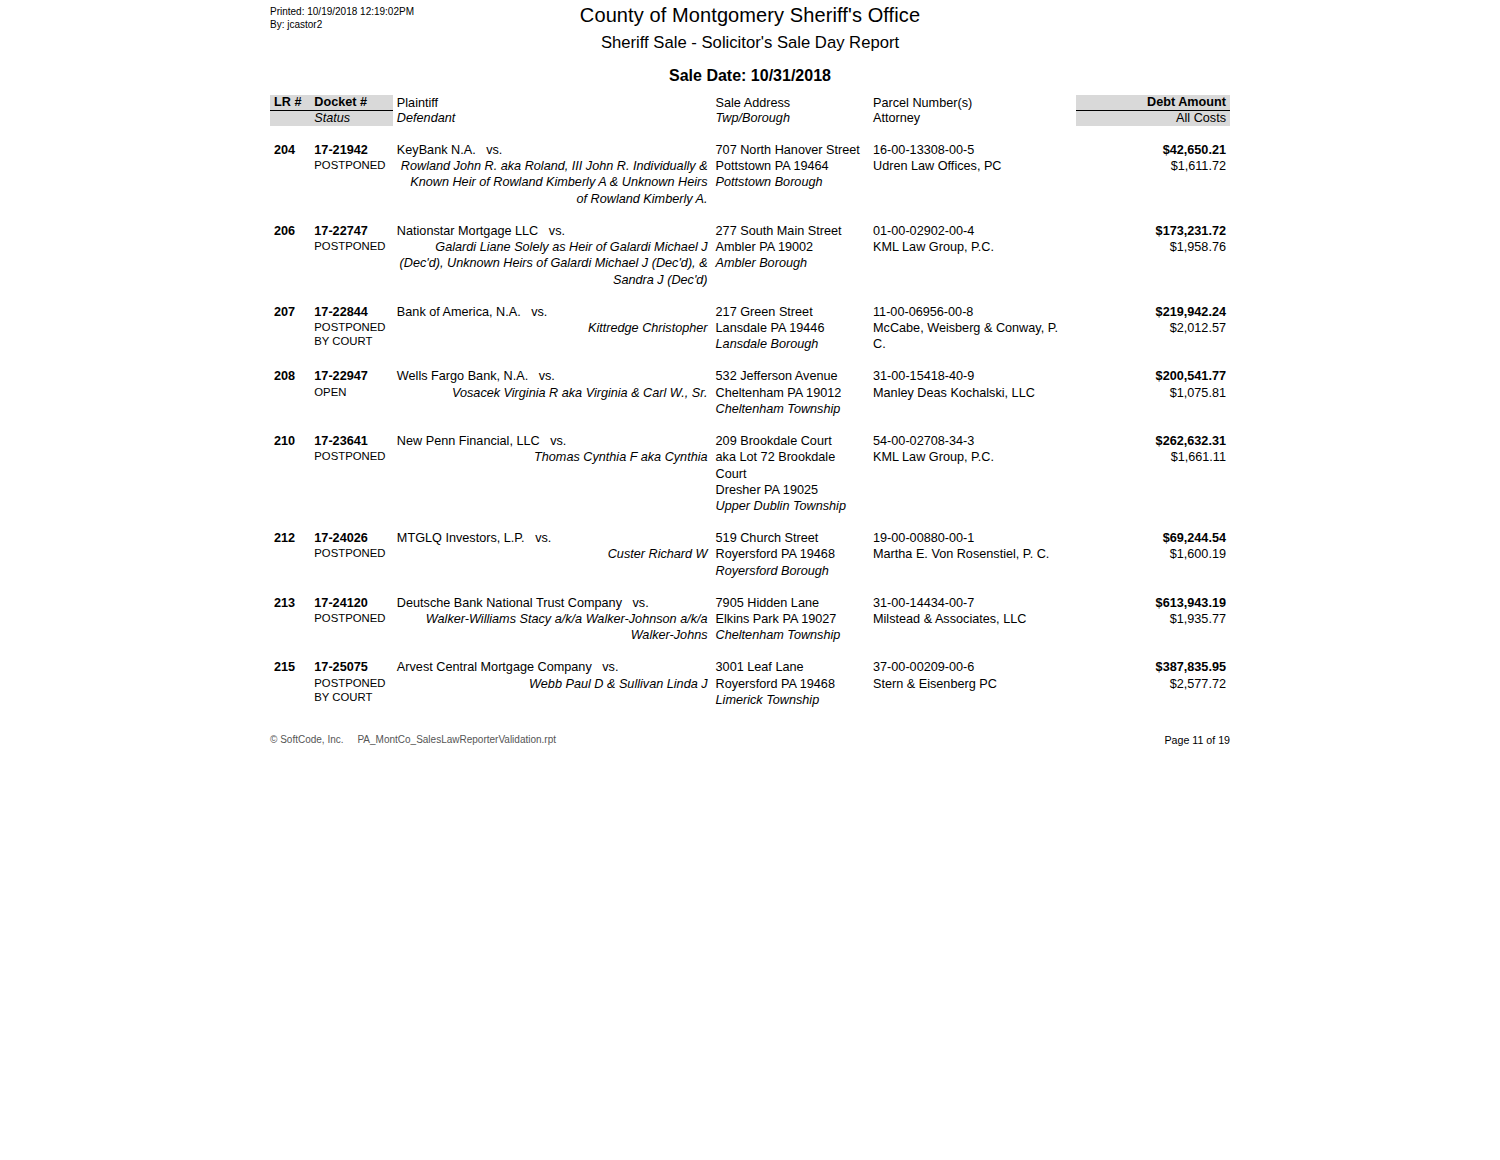Printed: 10/19/2018 12:19:02PM
By: jcastor2
County of Montgomery Sheriff's Office
Sheriff Sale - Solicitor's Sale Day Report
Sale Date: 10/31/2018
| LR # | Docket # | Plaintiff | Sale Address | Parcel Number(s) | Debt Amount |
| --- | --- | --- | --- | --- | --- |
| | Status | Defendant | Twp/Borough | Attorney | All Costs |
| 204 | 17-21942 POSTPONED | KeyBank N.A. vs. Rowland John R. aka Roland, III John R. Individually & Known Heir of Rowland Kimberly A & Unknown Heirs of Rowland Kimberly A. | 707 North Hanover Street Pottstown PA 19464 Pottstown Borough | 16-00-13308-00-5 Udren Law Offices, PC | $42,650.21 $1,611.72 |
| 206 | 17-22747 POSTPONED | Nationstar Mortgage LLC vs. Galardi Liane Solely as Heir of Galardi Michael J (Dec'd), Unknown Heirs of Galardi Michael J (Dec'd), & Sandra J (Dec'd) | 277 South Main Street Ambler PA 19002 Ambler Borough | 01-00-02902-00-4 KML Law Group, P.C. | $173,231.72 $1,958.76 |
| 207 | 17-22844 POSTPONED BY COURT | Bank of America, N.A. vs. Kittredge Christopher | 217 Green Street Lansdale PA 19446 Lansdale Borough | 11-00-06956-00-8 McCabe, Weisberg & Conway, P. C. | $219,942.24 $2,012.57 |
| 208 | 17-22947 OPEN | Wells Fargo Bank, N.A. vs. Vosacek Virginia R aka Virginia & Carl W., Sr. | 532 Jefferson Avenue Cheltenham PA 19012 Cheltenham Township | 31-00-15418-40-9 Manley Deas Kochalski, LLC | $200,541.77 $1,075.81 |
| 210 | 17-23641 POSTPONED | New Penn Financial, LLC vs. Thomas Cynthia F aka Cynthia | 209 Brookdale Court aka Lot 72 Brookdale Court Dresher PA 19025 Upper Dublin Township | 54-00-02708-34-3 KML Law Group, P.C. | $262,632.31 $1,661.11 |
| 212 | 17-24026 POSTPONED | MTGLQ Investors, L.P. vs. Custer Richard W | 519 Church Street Royersford PA 19468 Royersford Borough | 19-00-00880-00-1 Martha E. Von Rosenstiel, P. C. | $69,244.54 $1,600.19 |
| 213 | 17-24120 POSTPONED | Deutsche Bank National Trust Company vs. Walker-Williams Stacy a/k/a Walker-Johnson a/k/a Walker-Johns | 7905 Hidden Lane Elkins Park PA 19027 Cheltenham Township | 31-00-14434-00-7 Milstead & Associates, LLC | $613,943.19 $1,935.77 |
| 215 | 17-25075 POSTPONED BY COURT | Arvest Central Mortgage Company vs. Webb Paul D & Sullivan Linda J | 3001 Leaf Lane Royersford PA 19468 Limerick Township | 37-00-00209-00-6 Stern & Eisenberg PC | $387,835.95 $2,577.72 |
© SoftCode, Inc. PA_MontCo_SalesLawReporterValidation.rpt
Page 11 of 19